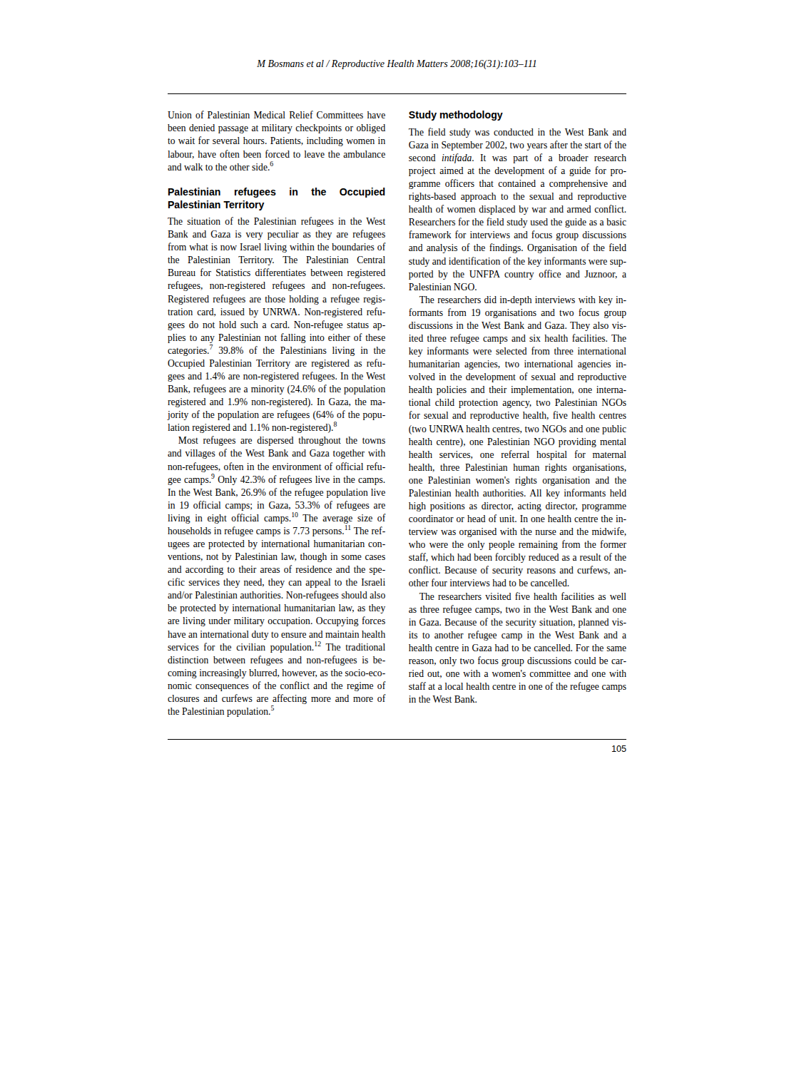M Bosmans et al / Reproductive Health Matters 2008;16(31):103–111
Union of Palestinian Medical Relief Committees have been denied passage at military checkpoints or obliged to wait for several hours. Patients, including women in labour, have often been forced to leave the ambulance and walk to the other side.6
Palestinian refugees in the Occupied Palestinian Territory
The situation of the Palestinian refugees in the West Bank and Gaza is very peculiar as they are refugees from what is now Israel living within the boundaries of the Palestinian Territory. The Palestinian Central Bureau for Statistics differentiates between registered refugees, non-registered refugees and non-refugees. Registered refugees are those holding a refugee registration card, issued by UNRWA. Non-registered refugees do not hold such a card. Non-refugee status applies to any Palestinian not falling into either of these categories.7 39.8% of the Palestinians living in the Occupied Palestinian Territory are registered as refugees and 1.4% are non-registered refugees. In the West Bank, refugees are a minority (24.6% of the population registered and 1.9% non-registered). In Gaza, the majority of the population are refugees (64% of the population registered and 1.1% non-registered).8
Most refugees are dispersed throughout the towns and villages of the West Bank and Gaza together with non-refugees, often in the environment of official refugee camps.9 Only 42.3% of refugees live in the camps. In the West Bank, 26.9% of the refugee population live in 19 official camps; in Gaza, 53.3% of refugees are living in eight official camps.10 The average size of households in refugee camps is 7.73 persons.11 The refugees are protected by international humanitarian conventions, not by Palestinian law, though in some cases and according to their areas of residence and the specific services they need, they can appeal to the Israeli and/or Palestinian authorities. Non-refugees should also be protected by international humanitarian law, as they are living under military occupation. Occupying forces have an international duty to ensure and maintain health services for the civilian population.12 The traditional distinction between refugees and non-refugees is becoming increasingly blurred, however, as the socio-economic consequences of the conflict and the regime of closures and curfews are affecting more and more of the Palestinian population.5
Study methodology
The field study was conducted in the West Bank and Gaza in September 2002, two years after the start of the second intifada. It was part of a broader research project aimed at the development of a guide for programme officers that contained a comprehensive and rights-based approach to the sexual and reproductive health of women displaced by war and armed conflict. Researchers for the field study used the guide as a basic framework for interviews and focus group discussions and analysis of the findings. Organisation of the field study and identification of the key informants were supported by the UNFPA country office and Juznoor, a Palestinian NGO.
The researchers did in-depth interviews with key informants from 19 organisations and two focus group discussions in the West Bank and Gaza. They also visited three refugee camps and six health facilities. The key informants were selected from three international humanitarian agencies, two international agencies involved in the development of sexual and reproductive health policies and their implementation, one international child protection agency, two Palestinian NGOs for sexual and reproductive health, five health centres (two UNRWA health centres, two NGOs and one public health centre), one Palestinian NGO providing mental health services, one referral hospital for maternal health, three Palestinian human rights organisations, one Palestinian women's rights organisation and the Palestinian health authorities. All key informants held high positions as director, acting director, programme coordinator or head of unit. In one health centre the interview was organised with the nurse and the midwife, who were the only people remaining from the former staff, which had been forcibly reduced as a result of the conflict. Because of security reasons and curfews, another four interviews had to be cancelled.
The researchers visited five health facilities as well as three refugee camps, two in the West Bank and one in Gaza. Because of the security situation, planned visits to another refugee camp in the West Bank and a health centre in Gaza had to be cancelled. For the same reason, only two focus group discussions could be carried out, one with a women's committee and one with staff at a local health centre in one of the refugee camps in the West Bank.
105